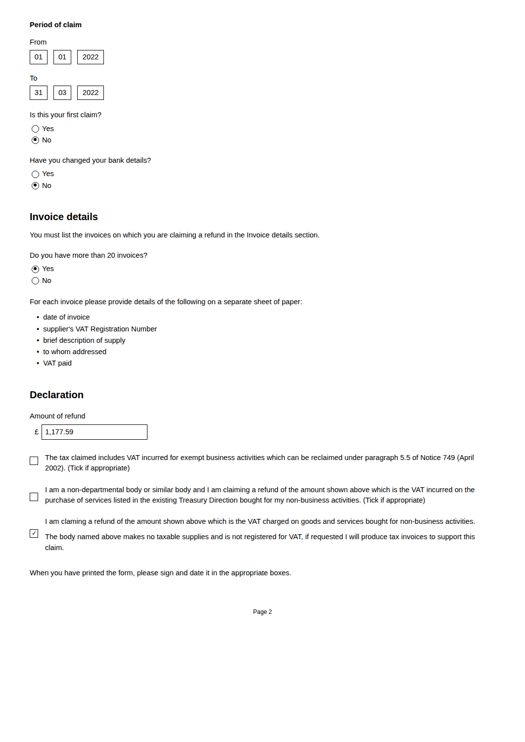Period of claim
From
01 01 2022
To
31 03 2022
Is this your first claim?
Yes
No
Have you changed your bank details?
Yes
No
Invoice details
You must list the invoices on which you are claiming a refund in the Invoice details section.
Do you have more than 20 invoices?
Yes
No
For each invoice please provide details of the following on a separate sheet of paper:
date of invoice
supplier's VAT Registration Number
brief description of supply
to whom addressed
VAT paid
Declaration
Amount of refund
£ 1,177.59
The tax claimed includes VAT incurred for exempt business activities which can be reclaimed under paragraph 5.5 of Notice 749 (April 2002). (Tick if appropriate)
I am a non-departmental body or similar body and I am claiming a refund of the amount shown above which is the VAT incurred on the purchase of services listed in the existing Treasury Direction bought for my non-business activities. (Tick if appropriate)
✓
I am claming a refund of the amount shown above which is the VAT charged on goods and services bought for non-business activities.
The body named above makes no taxable supplies and is not registered for VAT, if requested I will produce tax invoices to support this claim.
When you have printed the form, please sign and date it in the appropriate boxes.
Page 2